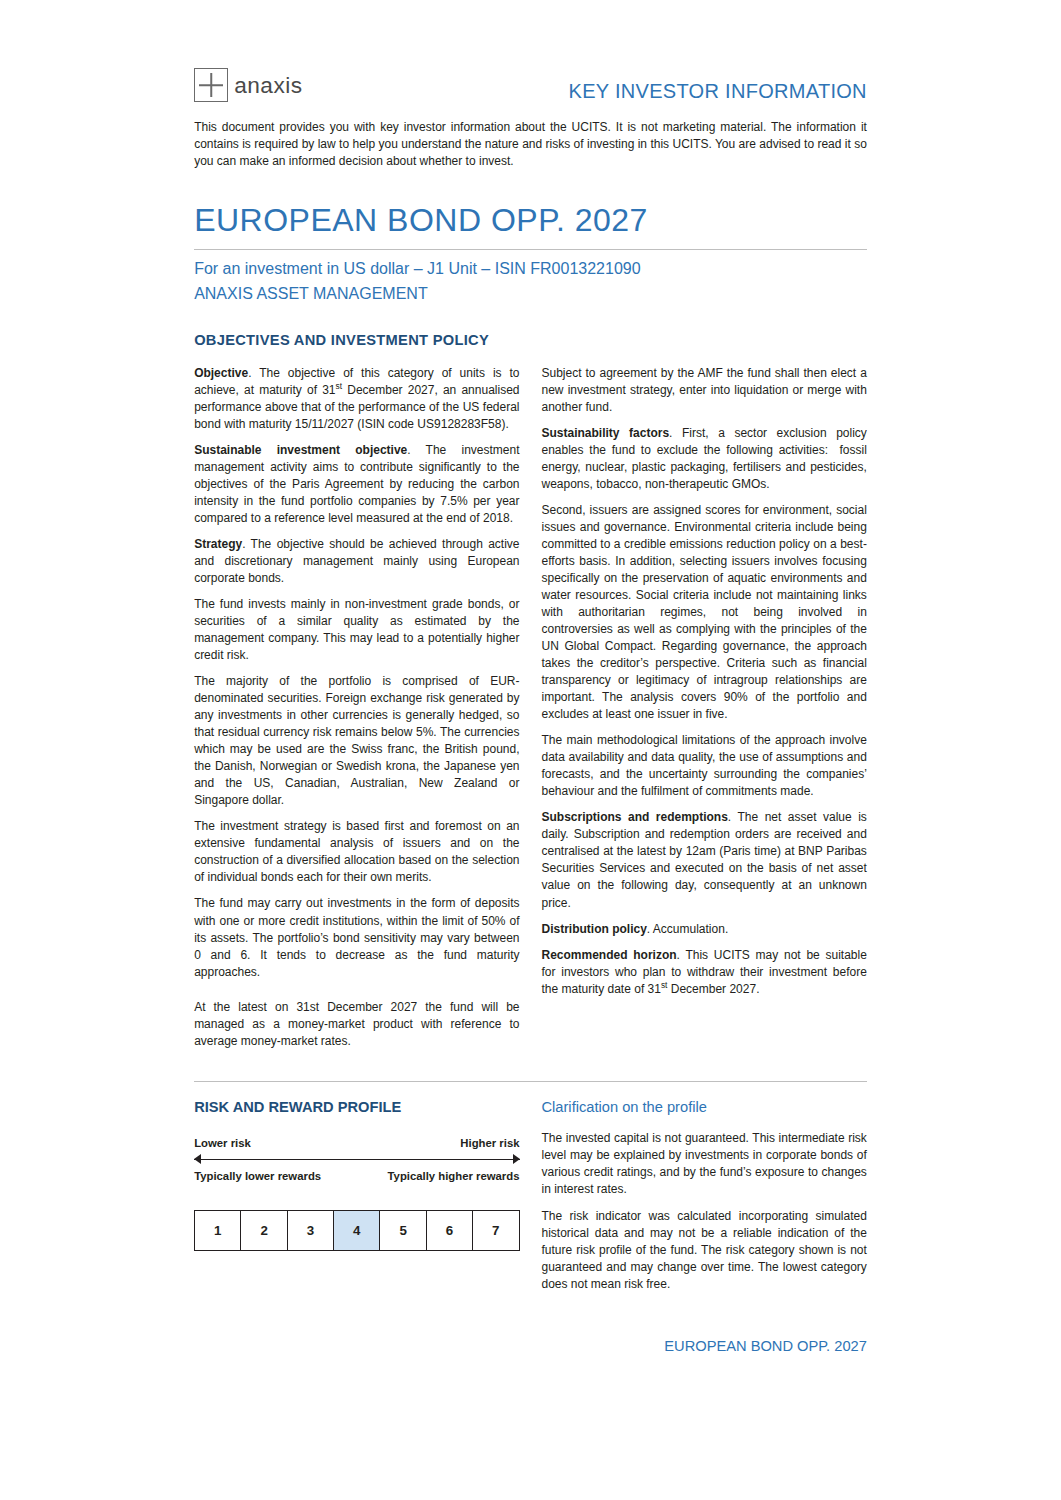anaxis
KEY INVESTOR INFORMATION
This document provides you with key investor information about the UCITS. It is not marketing material. The information it contains is required by law to help you understand the nature and risks of investing in this UCITS. You are advised to read it so you can make an informed decision about whether to invest.
EUROPEAN BOND OPP. 2027
For an investment in US dollar – J1 Unit – ISIN FR0013221090
ANAXIS ASSET MANAGEMENT
OBJECTIVES AND INVESTMENT POLICY
Objective. The objective of this category of units is to achieve, at maturity of 31st December 2027, an annualised performance above that of the performance of the US federal bond with maturity 15/11/2027 (ISIN code US9128283F58).
Sustainable investment objective. The investment management activity aims to contribute significantly to the objectives of the Paris Agreement by reducing the carbon intensity in the fund portfolio companies by 7.5% per year compared to a reference level measured at the end of 2018.
Strategy. The objective should be achieved through active and discretionary management mainly using European corporate bonds.
The fund invests mainly in non-investment grade bonds, or securities of a similar quality as estimated by the management company. This may lead to a potentially higher credit risk.
The majority of the portfolio is comprised of EUR-denominated securities. Foreign exchange risk generated by any investments in other currencies is generally hedged, so that residual currency risk remains below 5%. The currencies which may be used are the Swiss franc, the British pound, the Danish, Norwegian or Swedish krona, the Japanese yen and the US, Canadian, Australian, New Zealand or Singapore dollar.
The investment strategy is based first and foremost on an extensive fundamental analysis of issuers and on the construction of a diversified allocation based on the selection of individual bonds each for their own merits.
The fund may carry out investments in the form of deposits with one or more credit institutions, within the limit of 50% of its assets. The portfolio’s bond sensitivity may vary between 0 and 6. It tends to decrease as the fund maturity approaches.
At the latest on 31st December 2027 the fund will be managed as a money-market product with reference to average money-market rates.
Subject to agreement by the AMF the fund shall then elect a new investment strategy, enter into liquidation or merge with another fund.
Sustainability factors. First, a sector exclusion policy enables the fund to exclude the following activities: fossil energy, nuclear, plastic packaging, fertilisers and pesticides, weapons, tobacco, non-therapeutic GMOs.
Second, issuers are assigned scores for environment, social issues and governance. Environmental criteria include being committed to a credible emissions reduction policy on a best-efforts basis. In addition, selecting issuers involves focusing specifically on the preservation of aquatic environments and water resources. Social criteria include not maintaining links with authoritarian regimes, not being involved in controversies as well as complying with the principles of the UN Global Compact. Regarding governance, the approach takes the creditor’s perspective. Criteria such as financial transparency or legitimacy of intragroup relationships are important. The analysis covers 90% of the portfolio and excludes at least one issuer in five.
The main methodological limitations of the approach involve data availability and data quality, the use of assumptions and forecasts, and the uncertainty surrounding the companies’ behaviour and the fulfilment of commitments made.
Subscriptions and redemptions. The net asset value is daily. Subscription and redemption orders are received and centralised at the latest by 12am (Paris time) at BNP Paribas Securities Services and executed on the basis of net asset value on the following day, consequently at an unknown price.
Distribution policy. Accumulation.
Recommended horizon. This UCITS may not be suitable for investors who plan to withdraw their investment before the maturity date of 31st December 2027.
RISK AND REWARD PROFILE
Lower risk Higher risk
Typically lower rewards Typically higher rewards
| 1 | 2 | 3 | 4 | 5 | 6 | 7 |
Clarification on the profile
The invested capital is not guaranteed. This intermediate risk level may be explained by investments in corporate bonds of various credit ratings, and by the fund’s exposure to changes in interest rates.
The risk indicator was calculated incorporating simulated historical data and may not be a reliable indication of the future risk profile of the fund. The risk category shown is not guaranteed and may change over time. The lowest category does not mean risk free.
EUROPEAN BOND OPP. 2027